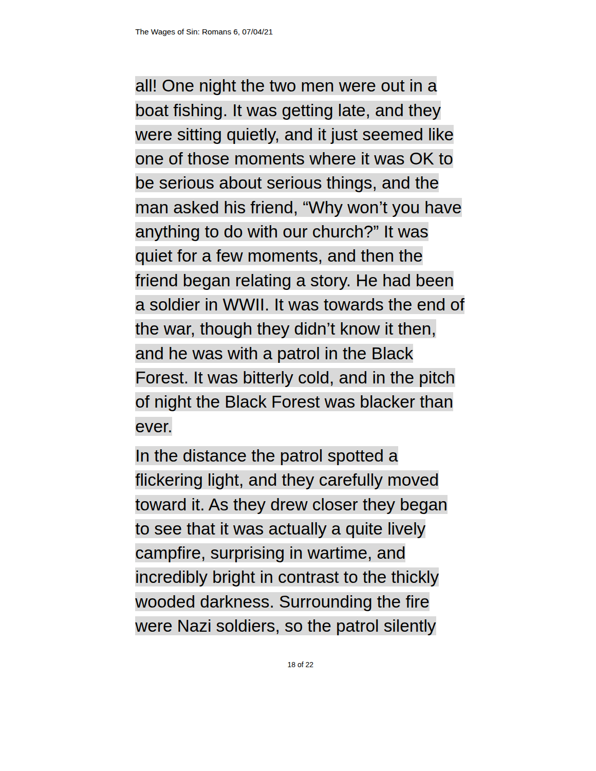The Wages of Sin: Romans 6, 07/04/21
all! One night the two men were out in a boat fishing. It was getting late, and they were sitting quietly, and it just seemed like one of those moments where it was OK to be serious about serious things, and the man asked his friend, “Why won’t you have anything to do with our church?” It was quiet for a few moments, and then the friend began relating a story. He had been a soldier in WWII. It was towards the end of the war, though they didn’t know it then, and he was with a patrol in the Black Forest. It was bitterly cold, and in the pitch of night the Black Forest was blacker than ever.
In the distance the patrol spotted a flickering light, and they carefully moved toward it. As they drew closer they began to see that it was actually a quite lively campfire, surprising in wartime, and incredibly bright in contrast to the thickly wooded darkness. Surrounding the fire were Nazi soldiers, so the patrol silently
18 of 22